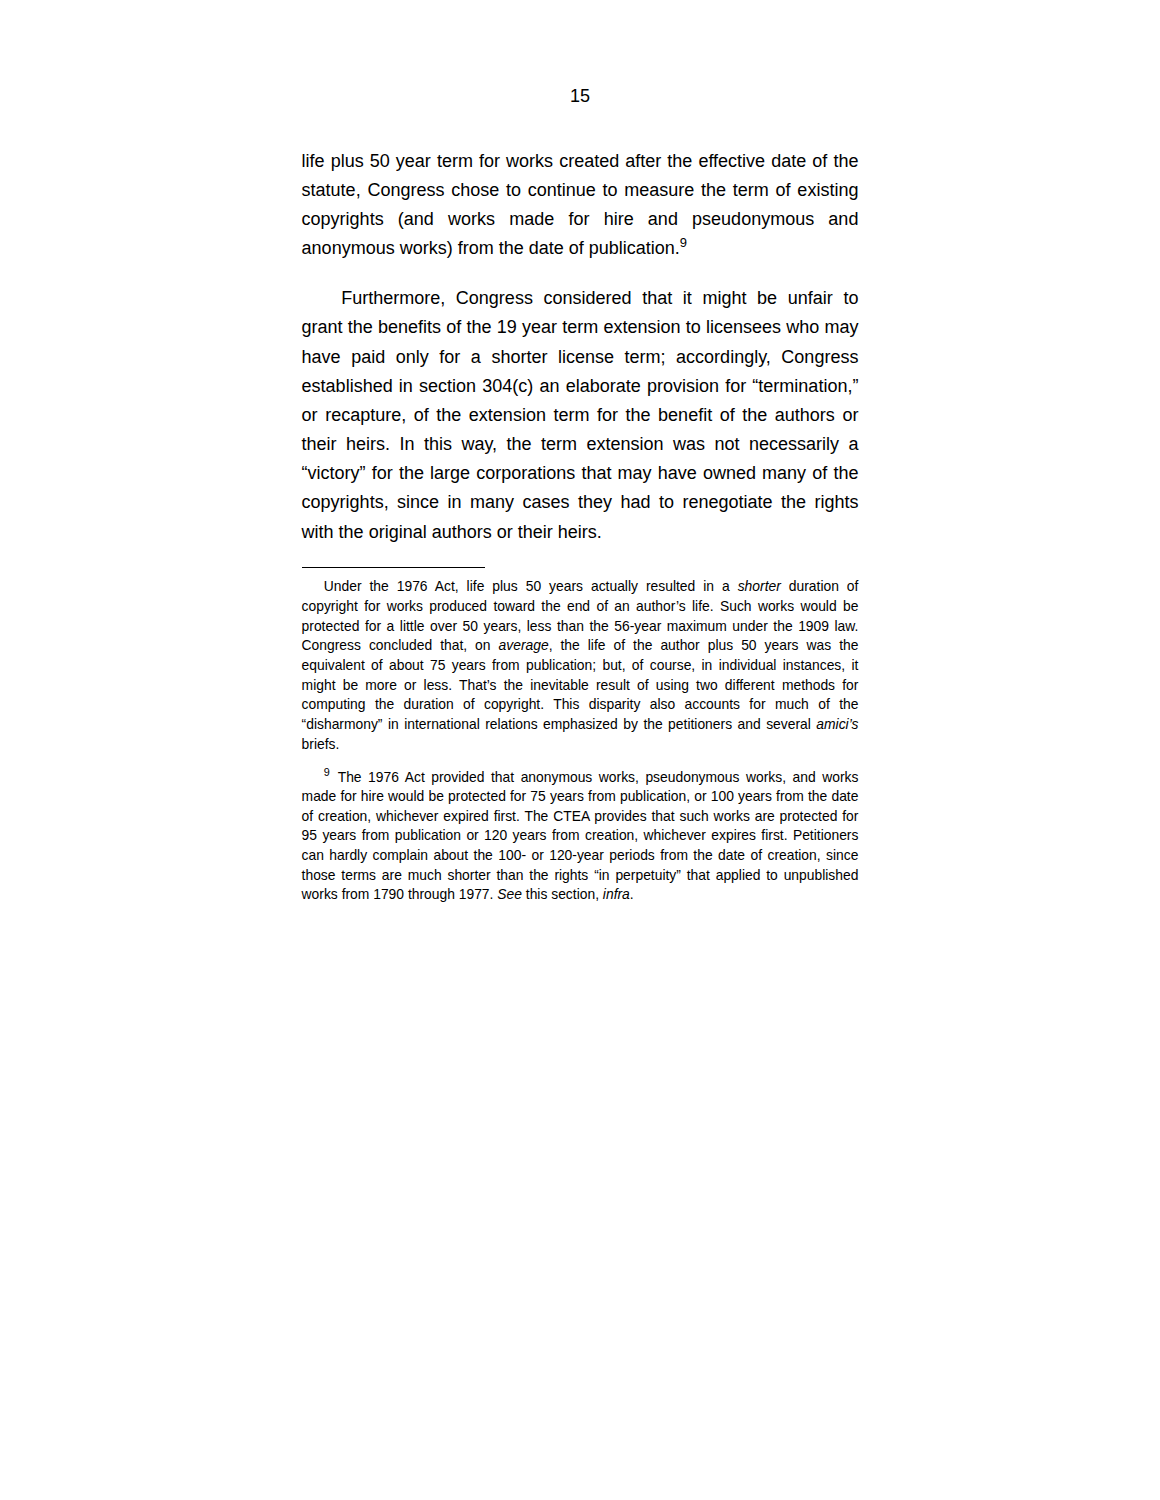15
life plus 50 year term for works created after the effective date of the statute, Congress chose to continue to measure the term of existing copyrights (and works made for hire and pseudonymous and anonymous works) from the date of publication.9
Furthermore, Congress considered that it might be unfair to grant the benefits of the 19 year term extension to licensees who may have paid only for a shorter license term; accordingly, Congress established in section 304(c) an elaborate provision for “termination,” or recapture, of the extension term for the benefit of the authors or their heirs. In this way, the term extension was not necessarily a “victory” for the large corporations that may have owned many of the copyrights, since in many cases they had to renegotiate the rights with the original authors or their heirs.
Under the 1976 Act, life plus 50 years actually resulted in a shorter duration of copyright for works produced toward the end of an author’s life. Such works would be protected for a little over 50 years, less than the 56-year maximum under the 1909 law. Congress concluded that, on average, the life of the author plus 50 years was the equivalent of about 75 years from publication; but, of course, in individual instances, it might be more or less. That’s the inevitable result of using two different methods for computing the duration of copyright. This disparity also accounts for much of the “disharmony” in international relations emphasized by the petitioners and several amici’s briefs.
9 The 1976 Act provided that anonymous works, pseudonymous works, and works made for hire would be protected for 75 years from publication, or 100 years from the date of creation, whichever expired first. The CTEA provides that such works are protected for 95 years from publication or 120 years from creation, whichever expires first. Petitioners can hardly complain about the 100- or 120-year periods from the date of creation, since those terms are much shorter than the rights “in perpetuity” that applied to unpublished works from 1790 through 1977. See this section, infra.